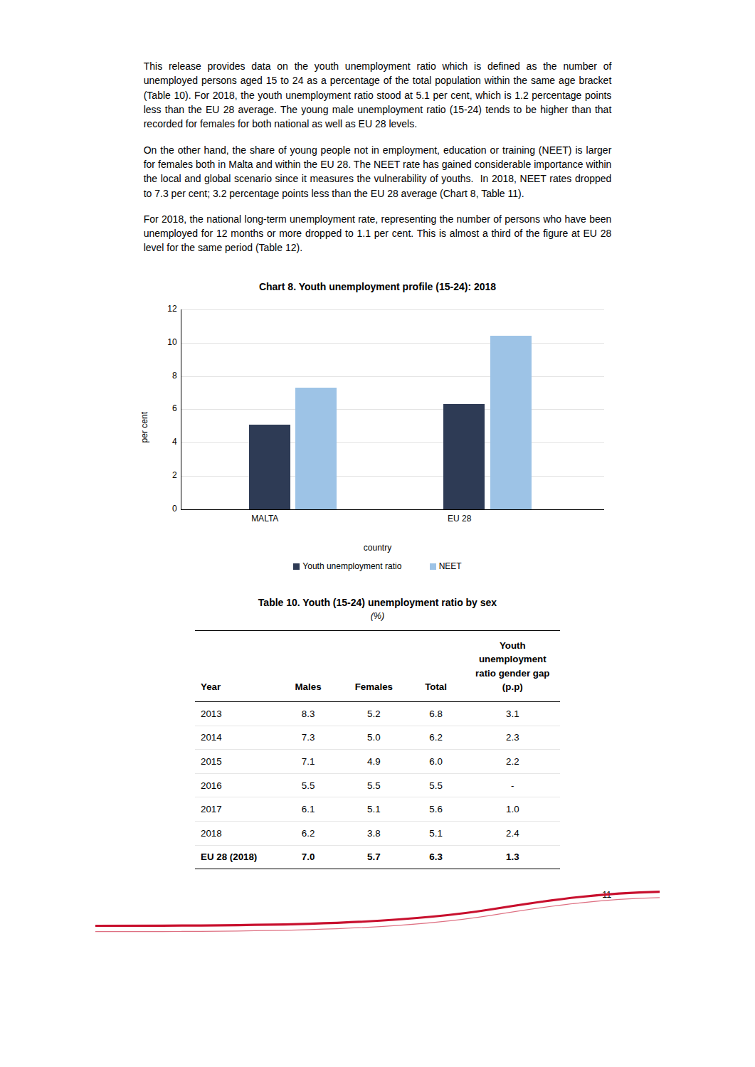This release provides data on the youth unemployment ratio which is defined as the number of unemployed persons aged 15 to 24 as a percentage of the total population within the same age bracket (Table 10). For 2018, the youth unemployment ratio stood at 5.1 per cent, which is 1.2 percentage points less than the EU 28 average. The young male unemployment ratio (15-24) tends to be higher than that recorded for females for both national as well as EU 28 levels.
On the other hand, the share of young people not in employment, education or training (NEET) is larger for females both in Malta and within the EU 28. The NEET rate has gained considerable importance within the local and global scenario since it measures the vulnerability of youths. In 2018, NEET rates dropped to 7.3 per cent; 3.2 percentage points less than the EU 28 average (Chart 8, Table 11).
For 2018, the national long-term unemployment rate, representing the number of persons who have been unemployed for 12 months or more dropped to 1.1 per cent. This is almost a third of the figure at EU 28 level for the same period (Table 12).
Chart 8. Youth unemployment profile (15-24): 2018
per cent
12
10
8
6
4
2
0
MALTA
EU 28
country
Youth unemployment ratio NEET
Table 10. Youth (15-24) unemployment ratio by sex
(%)
| Year | Males | Females | Total | Youth unemployment ratio gender gap (p.p) |
| --- | --- | --- | --- | --- |
| 2013 | 8.3 | 5.2 | 6.8 | 3.1 |
| 2014 | 7.3 | 5.0 | 6.2 | 2.3 |
| 2015 | 7.1 | 4.9 | 6.0 | 2.2 |
| 2016 | 5.5 | 5.5 | 5.5 | - |
| 2017 | 6.1 | 5.1 | 5.6 | 1.0 |
| 2018 | 6.2 | 3.8 | 5.1 | 2.4 |
| EU 28 (2018) | 7.0 | 5.7 | 6.3 | 1.3 |
11